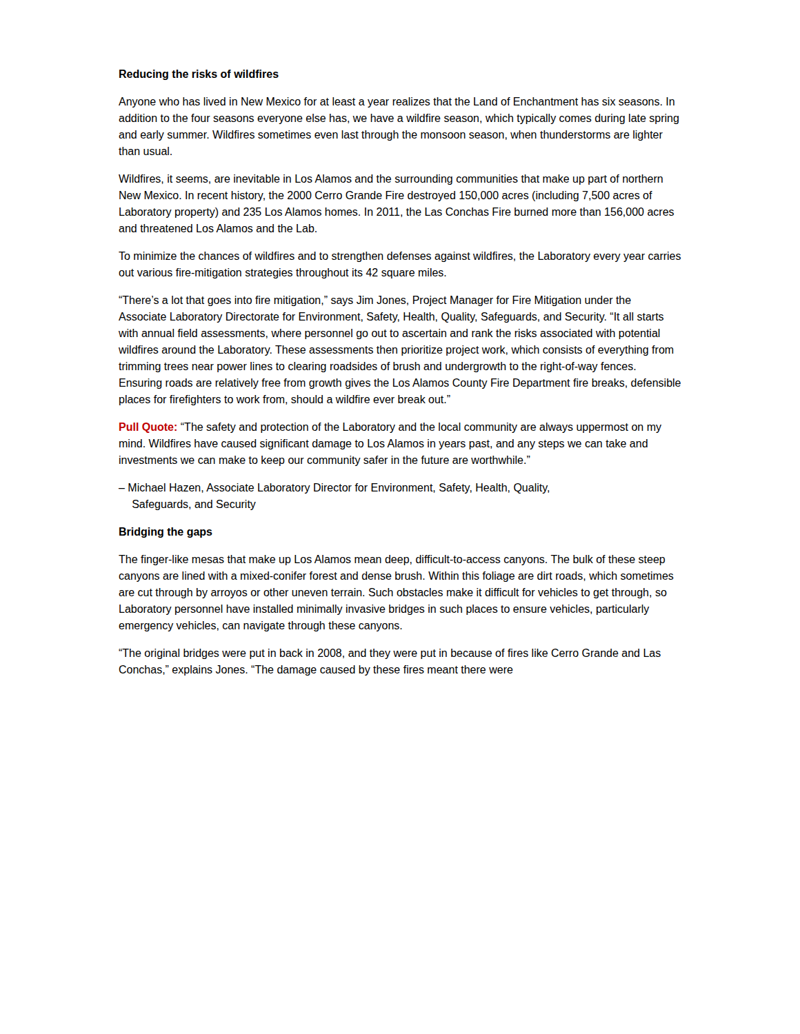Reducing the risks of wildfires
Anyone who has lived in New Mexico for at least a year realizes that the Land of Enchantment has six seasons. In addition to the four seasons everyone else has, we have a wildfire season, which typically comes during late spring and early summer. Wildfires sometimes even last through the monsoon season, when thunderstorms are lighter than usual.
Wildfires, it seems, are inevitable in Los Alamos and the surrounding communities that make up part of northern New Mexico. In recent history, the 2000 Cerro Grande Fire destroyed 150,000 acres (including 7,500 acres of Laboratory property) and 235 Los Alamos homes. In 2011, the Las Conchas Fire burned more than 156,000 acres and threatened Los Alamos and the Lab.
To minimize the chances of wildfires and to strengthen defenses against wildfires, the Laboratory every year carries out various fire-mitigation strategies throughout its 42 square miles.
“There’s a lot that goes into fire mitigation,” says Jim Jones, Project Manager for Fire Mitigation under the Associate Laboratory Directorate for Environment, Safety, Health, Quality, Safeguards, and Security. “It all starts with annual field assessments, where personnel go out to ascertain and rank the risks associated with potential wildfires around the Laboratory. These assessments then prioritize project work, which consists of everything from trimming trees near power lines to clearing roadsides of brush and undergrowth to the right-of-way fences. Ensuring roads are relatively free from growth gives the Los Alamos County Fire Department fire breaks, defensible places for firefighters to work from, should a wildfire ever break out.”
Pull Quote: “The safety and protection of the Laboratory and the local community are always uppermost on my mind. Wildfires have caused significant damage to Los Alamos in years past, and any steps we can take and investments we can make to keep our community safer in the future are worthwhile.”
– Michael Hazen, Associate Laboratory Director for Environment, Safety, Health, Quality,Safeguards, and Security
Bridging the gaps
The finger-like mesas that make up Los Alamos mean deep, difficult-to-access canyons. The bulk of these steep canyons are lined with a mixed-conifer forest and dense brush. Within this foliage are dirt roads, which sometimes are cut through by arroyos or other uneven terrain. Such obstacles make it difficult for vehicles to get through, so Laboratory personnel have installed minimally invasive bridges in such places to ensure vehicles, particularly emergency vehicles, can navigate through these canyons.
“The original bridges were put in back in 2008, and they were put in because of fires like Cerro Grande and Las Conchas,” explains Jones. “The damage caused by these fires meant there were